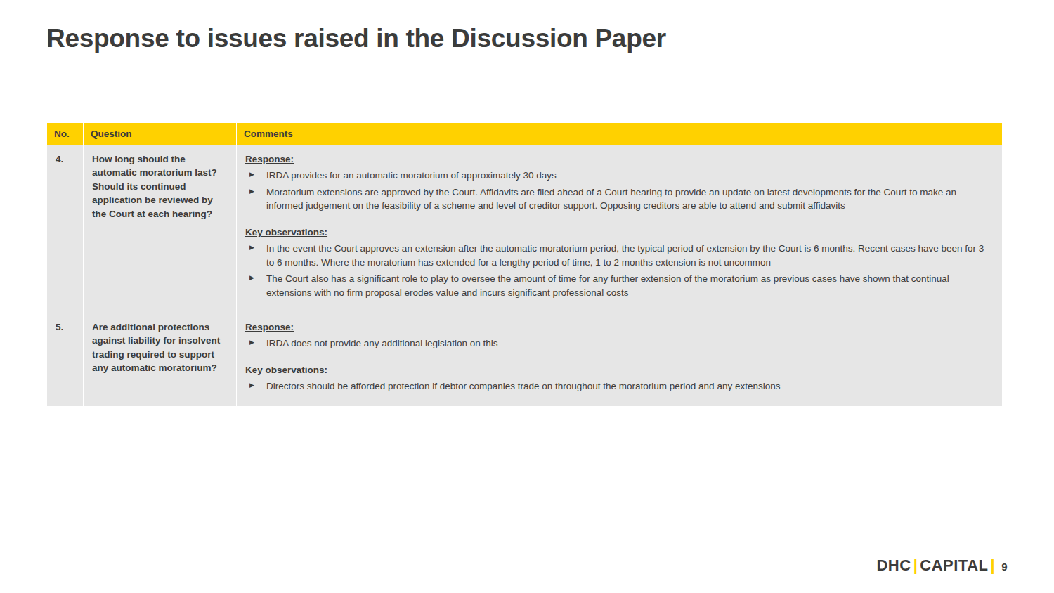Response to issues raised in the Discussion Paper
| No. | Question | Comments |
| --- | --- | --- |
| 4. | How long should the automatic moratorium last? Should its continued application be reviewed by the Court at each hearing? | Response: IRDA provides for an automatic moratorium of approximately 30 days Moratorium extensions are approved by the Court. Affidavits are filed ahead of a Court hearing to provide an update on latest developments for the Court to make an informed judgement on the feasibility of a scheme and level of creditor support. Opposing creditors are able to attend and submit affidavits Key observations: In the event the Court approves an extension after the automatic moratorium period, the typical period of extension by the Court is 6 months. Recent cases have been for 3 to 6 months. Where the moratorium has extended for a lengthy period of time, 1 to 2 months extension is not uncommon The Court also has a significant role to play to oversee the amount of time for any further extension of the moratorium as previous cases have shown that continual extensions with no firm proposal erodes value and incurs significant professional costs |
| 5. | Are additional protections against liability for insolvent trading required to support any automatic moratorium? | Response: IRDA does not provide any additional legislation on this Key observations: Directors should be afforded protection if debtor companies trade on throughout the moratorium period and any extensions |
DHC|CAPITAL|9